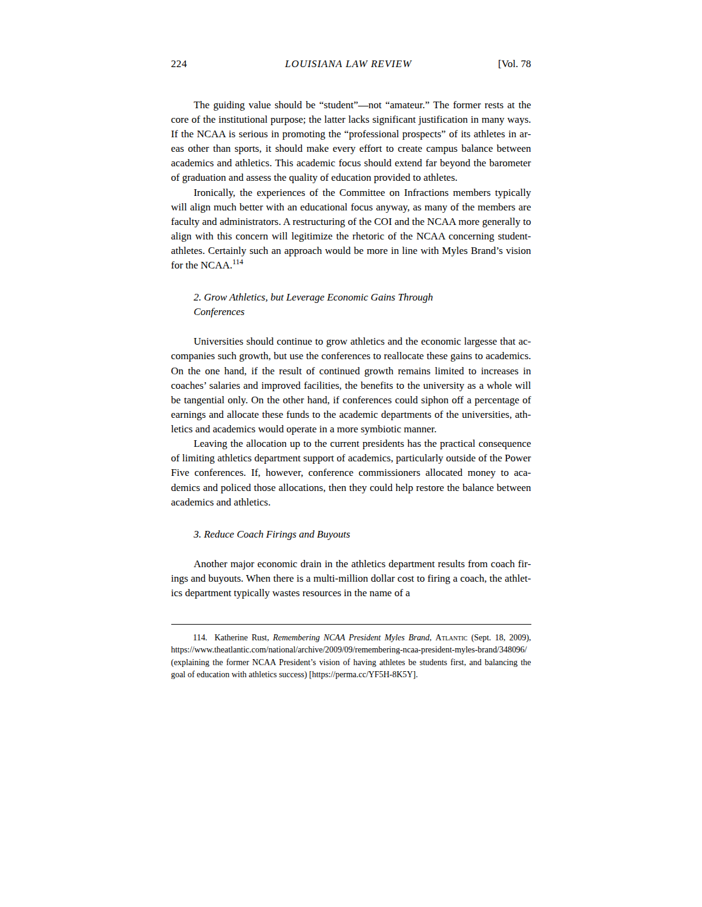224 LOUISIANA LAW REVIEW [Vol. 78
The guiding value should be “student”—not “amateur.” The former rests at the core of the institutional purpose; the latter lacks significant justification in many ways. If the NCAA is serious in promoting the “professional prospects” of its athletes in areas other than sports, it should make every effort to create campus balance between academics and athletics. This academic focus should extend far beyond the barometer of graduation and assess the quality of education provided to athletes.
Ironically, the experiences of the Committee on Infractions members typically will align much better with an educational focus anyway, as many of the members are faculty and administrators. A restructuring of the COI and the NCAA more generally to align with this concern will legitimize the rhetoric of the NCAA concerning student-athletes. Certainly such an approach would be more in line with Myles Brand’s vision for the NCAA.114
2. Grow Athletics, but Leverage Economic Gains ThroughConferences
Universities should continue to grow athletics and the economic largesse that accompanies such growth, but use the conferences to reallocate these gains to academics. On the one hand, if the result of continued growth remains limited to increases in coaches’ salaries and improved facilities, the benefits to the university as a whole will be tangential only. On the other hand, if conferences could siphon off a percentage of earnings and allocate these funds to the academic departments of the universities, athletics and academics would operate in a more symbiotic manner.
Leaving the allocation up to the current presidents has the practical consequence of limiting athletics department support of academics, particularly outside of the Power Five conferences. If, however, conference commissioners allocated money to academics and policed those allocations, then they could help restore the balance between academics and athletics.
3. Reduce Coach Firings and Buyouts
Another major economic drain in the athletics department results from coach firings and buyouts. When there is a multi-million dollar cost to firing a coach, the athletics department typically wastes resources in the name of a
114. Katherine Rust, Remembering NCAA President Myles Brand, Atlantic (Sept. 18, 2009), https://www.theatlantic.com/national/archive/2009/09/remembering-ncaa-president-myles-brand/348096/ (explaining the former NCAA President’s vision of having athletes be students first, and balancing the goal of education with athletics success) [https://perma.cc/YF5H-8K5Y].